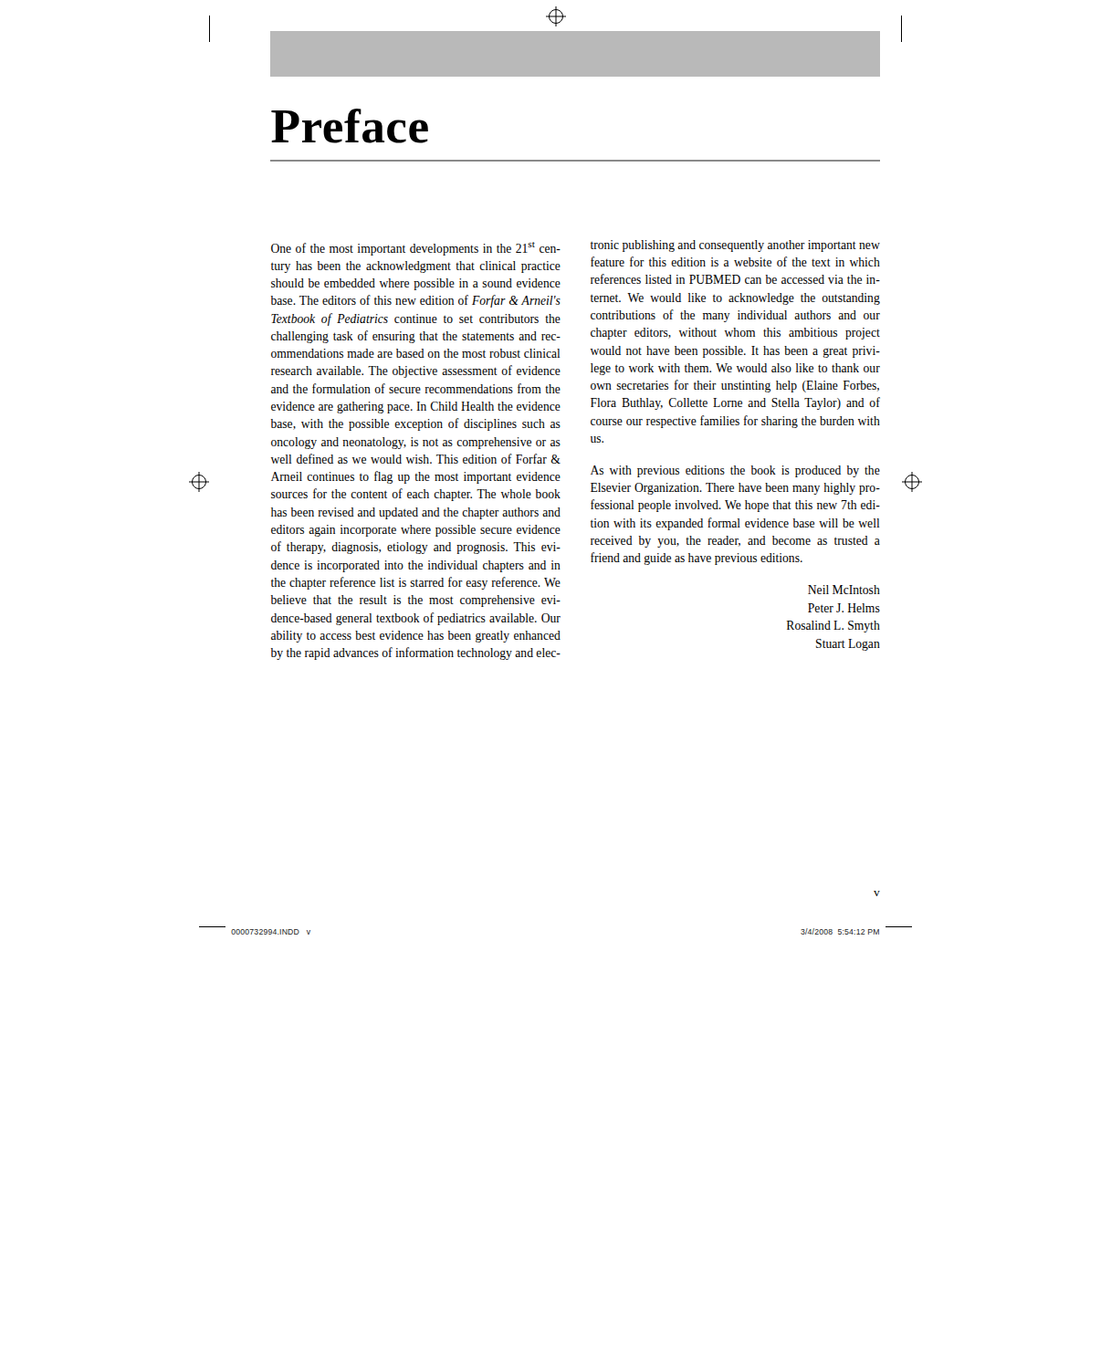Preface
One of the most important developments in the 21st century has been the acknowledgment that clinical practice should be embedded where possible in a sound evidence base. The editors of this new edition of Forfar & Arneil's Textbook of Pediatrics continue to set contributors the challenging task of ensuring that the statements and recommendations made are based on the most robust clinical research available. The objective assessment of evidence and the formulation of secure recommendations from the evidence are gathering pace. In Child Health the evidence base, with the possible exception of disciplines such as oncology and neonatology, is not as comprehensive or as well defined as we would wish. This edition of Forfar & Arneil continues to flag up the most important evidence sources for the content of each chapter. The whole book has been revised and updated and the chapter authors and editors again incorporate where possible secure evidence of therapy, diagnosis, etiology and prognosis. This evidence is incorporated into the individual chapters and in the chapter reference list is starred for easy reference. We believe that the result is the most comprehensive evidence-based general textbook of pediatrics available. Our ability to access best evidence has been greatly enhanced by the rapid advances of information technology and electronic publishing and consequently another important new feature for this edition is a website of the text in which references listed in PUBMED can be accessed via the internet. We would like to acknowledge the outstanding contributions of the many individual authors and our chapter editors, without whom this ambitious project would not have been possible. It has been a great privilege to work with them. We would also like to thank our own secretaries for their unstinting help (Elaine Forbes, Flora Buthlay, Collette Lorne and Stella Taylor) and of course our respective families for sharing the burden with us.
As with previous editions the book is produced by the Elsevier Organization. There have been many highly professional people involved. We hope that this new 7th edition with its expanded formal evidence base will be well received by you, the reader, and become as trusted a friend and guide as have previous editions.
Neil McIntosh
Peter J. Helms
Rosalind L. Smyth
Stuart Logan
v
0000732994.INDD v
3/4/2008 5:54:12 PM